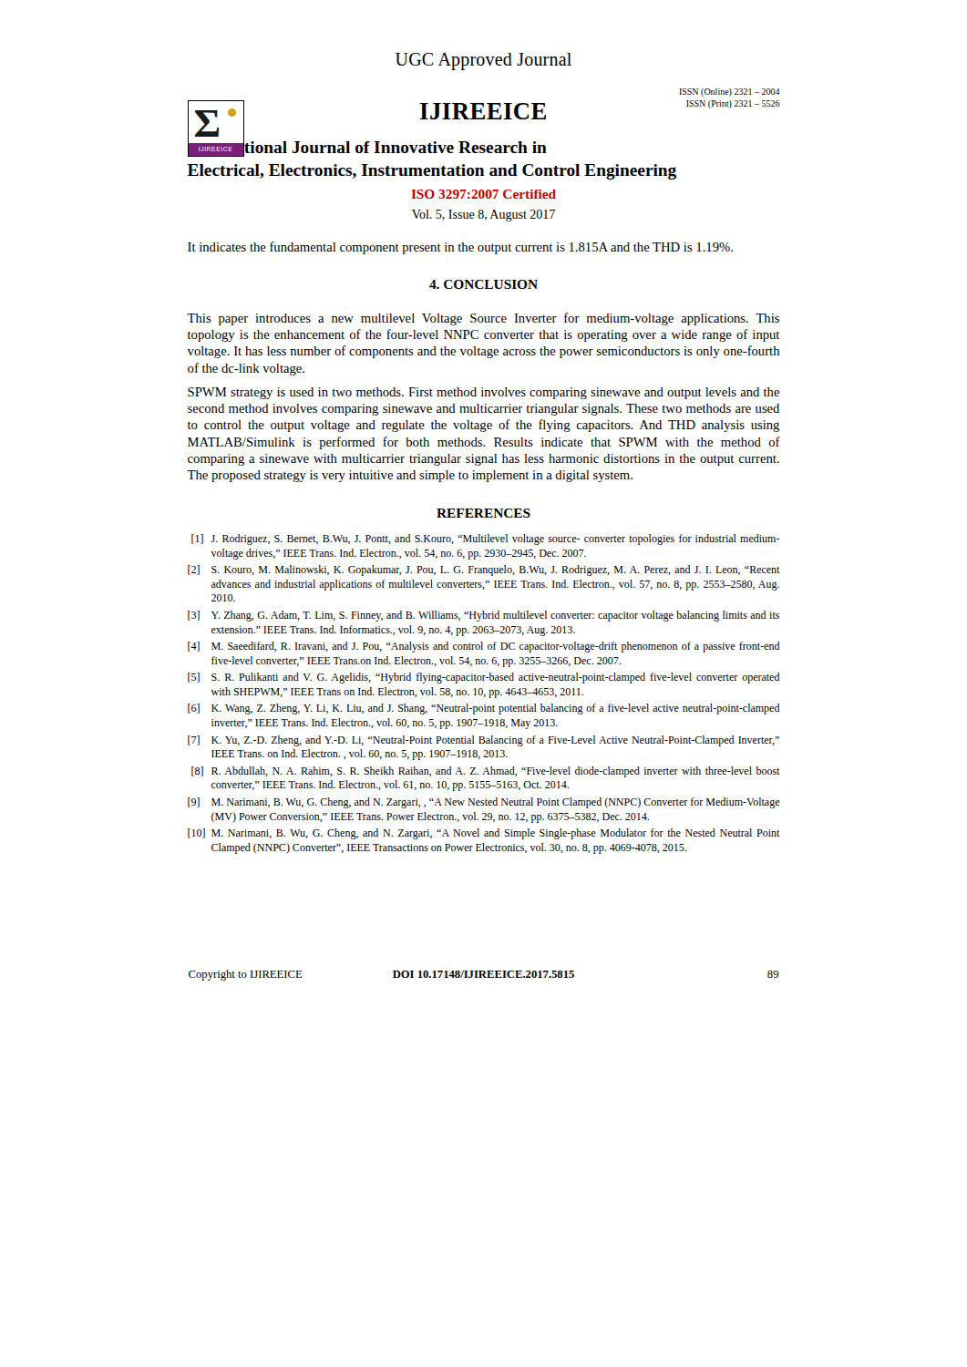UGC Approved Journal
ISSN (Online) 2321 – 2004
ISSN (Print) 2321 – 5526
Σ IJIREEICE
IJIREEICE
International Journal of Innovative Research in
Electrical, Electronics, Instrumentation and Control Engineering
ISO 3297:2007 Certified
Vol. 5, Issue 8, August 2017
It indicates the fundamental component present in the output current is 1.815A and the THD is 1.19%.
4. CONCLUSION
This paper introduces a new multilevel Voltage Source Inverter for medium-voltage applications. This topology is the enhancement of the four-level NNPC converter that is operating over a wide range of input voltage. It has less number of components and the voltage across the power semiconductors is only one-fourth of the dc-link voltage.
SPWM strategy is used in two methods. First method involves comparing sinewave and output levels and the second method involves comparing sinewave and multicarrier triangular signals. These two methods are used to control the output voltage and regulate the voltage of the flying capacitors. And THD analysis using MATLAB/Simulink is performed for both methods. Results indicate that SPWM with the method of comparing a sinewave with multicarrier triangular signal has less harmonic distortions in the output current. The proposed strategy is very intuitive and simple to implement in a digital system.
REFERENCES
[1] J. Rodriguez, S. Bernet, B.Wu, J. Pontt, and S.Kouro, “Multilevel voltage source- converter topologies for industrial medium-voltage drives,” IEEE Trans. Ind. Electron., vol. 54, no. 6, pp. 2930–2945, Dec. 2007.
[2] S. Kouro, M. Malinowski, K. Gopakumar, J. Pou, L. G. Franquelo, B.Wu, J. Rodriguez, M. A. Perez, and J. I. Leon, “Recent advances and industrial applications of multilevel converters,” IEEE Trans. Ind. Electron., vol. 57, no. 8, pp. 2553–2580, Aug. 2010.
[3] Y. Zhang, G. Adam, T. Lim, S. Finney, and B. Williams, “Hybrid multilevel converter: capacitor voltage balancing limits and its extension.” IEEE Trans. Ind. Informatics., vol. 9, no. 4, pp. 2063–2073, Aug. 2013.
[4] M. Saeedifard, R. Iravani, and J. Pou, “Analysis and control of DC capacitor-voltage-drift phenomenon of a passive front-end five-level converter,” IEEE Trans.on Ind. Electron., vol. 54, no. 6, pp. 3255–3266, Dec. 2007.
[5] S. R. Pulikanti and V. G. Agelidis, “Hybrid flying-capacitor-based active-neutral-point-clamped five-level converter operated with SHEPWM,” IEEE Trans on Ind. Electron, vol. 58, no. 10, pp. 4643–4653, 2011.
[6] K. Wang, Z. Zheng, Y. Li, K. Liu, and J. Shang, “Neutral-point potential balancing of a five-level active neutral-point-clamped inverter,” IEEE Trans. Ind. Electron., vol. 60, no. 5, pp. 1907–1918, May 2013.
[7] K. Yu, Z.-D. Zheng, and Y.-D. Li, “Neutral-Point Potential Balancing of a Five-Level Active Neutral-Point-Clamped Inverter,” IEEE Trans. on Ind. Electron. , vol. 60, no. 5, pp. 1907–1918, 2013.
[8] R. Abdullah, N. A. Rahim, S. R. Sheikh Raihan, and A. Z. Ahmad, “Five-level diode-clamped inverter with three-level boost converter,” IEEE Trans. Ind. Electron., vol. 61, no. 10, pp. 5155–5163, Oct. 2014.
[9] M. Narimani, B. Wu, G. Cheng, and N. Zargari, , “A New Nested Neutral Point Clamped (NNPC) Converter for Medium-Voltage (MV) Power Conversion,” IEEE Trans. Power Electron., vol. 29, no. 12, pp. 6375–5382, Dec. 2014.
[10] M. Narimani, B. Wu, G. Cheng, and N. Zargari, “A Novel and Simple Single-phase Modulator for the Nested Neutral Point Clamped (NNPC) Converter”, IEEE Transactions on Power Electronics, vol. 30, no. 8, pp. 4069-4078, 2015.
| Copyright to IJIREEICE | DOI 10.17148/IJIREEICE.2017.5815 | 89 |